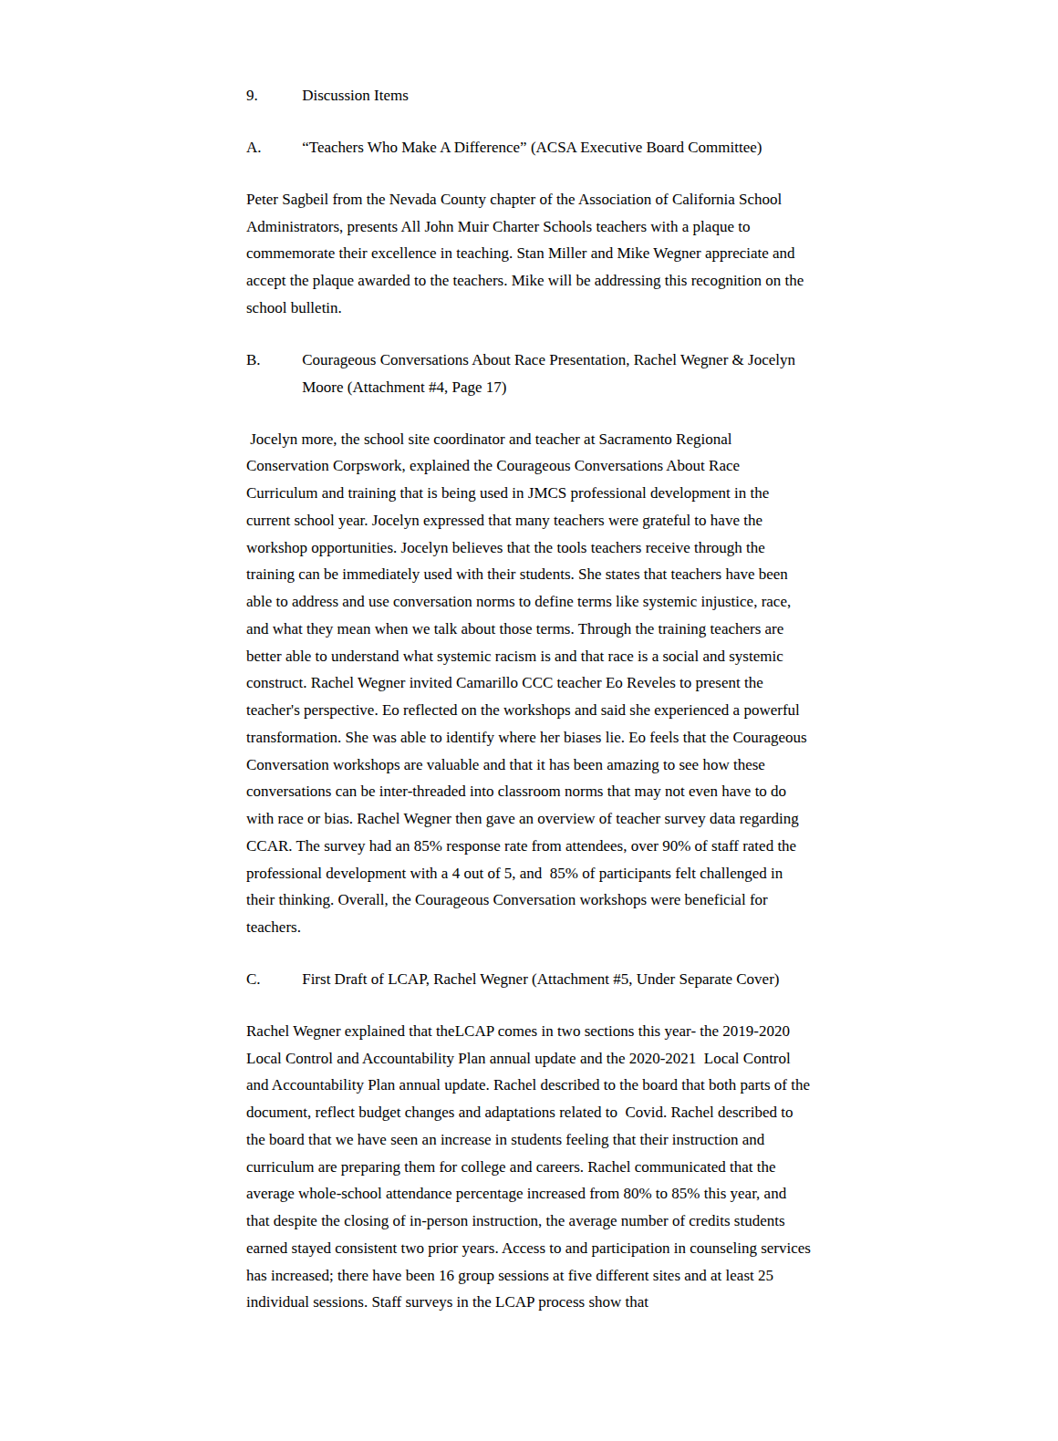9. Discussion Items
A. “Teachers Who Make A Difference” (ACSA Executive Board Committee)
Peter Sagbeil from the Nevada County chapter of the Association of California School Administrators, presents All John Muir Charter Schools teachers with a plaque to commemorate their excellence in teaching. Stan Miller and Mike Wegner appreciate and accept the plaque awarded to the teachers. Mike will be addressing this recognition on the school bulletin.
B. Courageous Conversations About Race Presentation, Rachel Wegner & Jocelyn Moore (Attachment #4, Page 17)
Jocelyn more, the school site coordinator and teacher at Sacramento Regional Conservation Corpswork, explained the Courageous Conversations About Race Curriculum and training that is being used in JMCS professional development in the current school year. Jocelyn expressed that many teachers were grateful to have the workshop opportunities. Jocelyn believes that the tools teachers receive through the training can be immediately used with their students. She states that teachers have been able to address and use conversation norms to define terms like systemic injustice, race, and what they mean when we talk about those terms. Through the training teachers are better able to understand what systemic racism is and that race is a social and systemic construct. Rachel Wegner invited Camarillo CCC teacher Eo Reveles to present the teacher's perspective. Eo reflected on the workshops and said she experienced a powerful transformation. She was able to identify where her biases lie. Eo feels that the Courageous Conversation workshops are valuable and that it has been amazing to see how these conversations can be inter-threaded into classroom norms that may not even have to do with race or bias. Rachel Wegner then gave an overview of teacher survey data regarding CCAR. The survey had an 85% response rate from attendees, over 90% of staff rated the professional development with a 4 out of 5, and 85% of participants felt challenged in their thinking. Overall, the Courageous Conversation workshops were beneficial for teachers.
C. First Draft of LCAP, Rachel Wegner (Attachment #5, Under Separate Cover)
Rachel Wegner explained that theLCAP comes in two sections this year- the 2019-2020 Local Control and Accountability Plan annual update and the 2020-2021 Local Control and Accountability Plan annual update. Rachel described to the board that both parts of the document, reflect budget changes and adaptations related to Covid. Rachel described to the board that we have seen an increase in students feeling that their instruction and curriculum are preparing them for college and careers. Rachel communicated that the average whole-school attendance percentage increased from 80% to 85% this year, and that despite the closing of in-person instruction, the average number of credits students earned stayed consistent two prior years. Access to and participation in counseling services has increased; there have been 16 group sessions at five different sites and at least 25 individual sessions. Staff surveys in the LCAP process show that